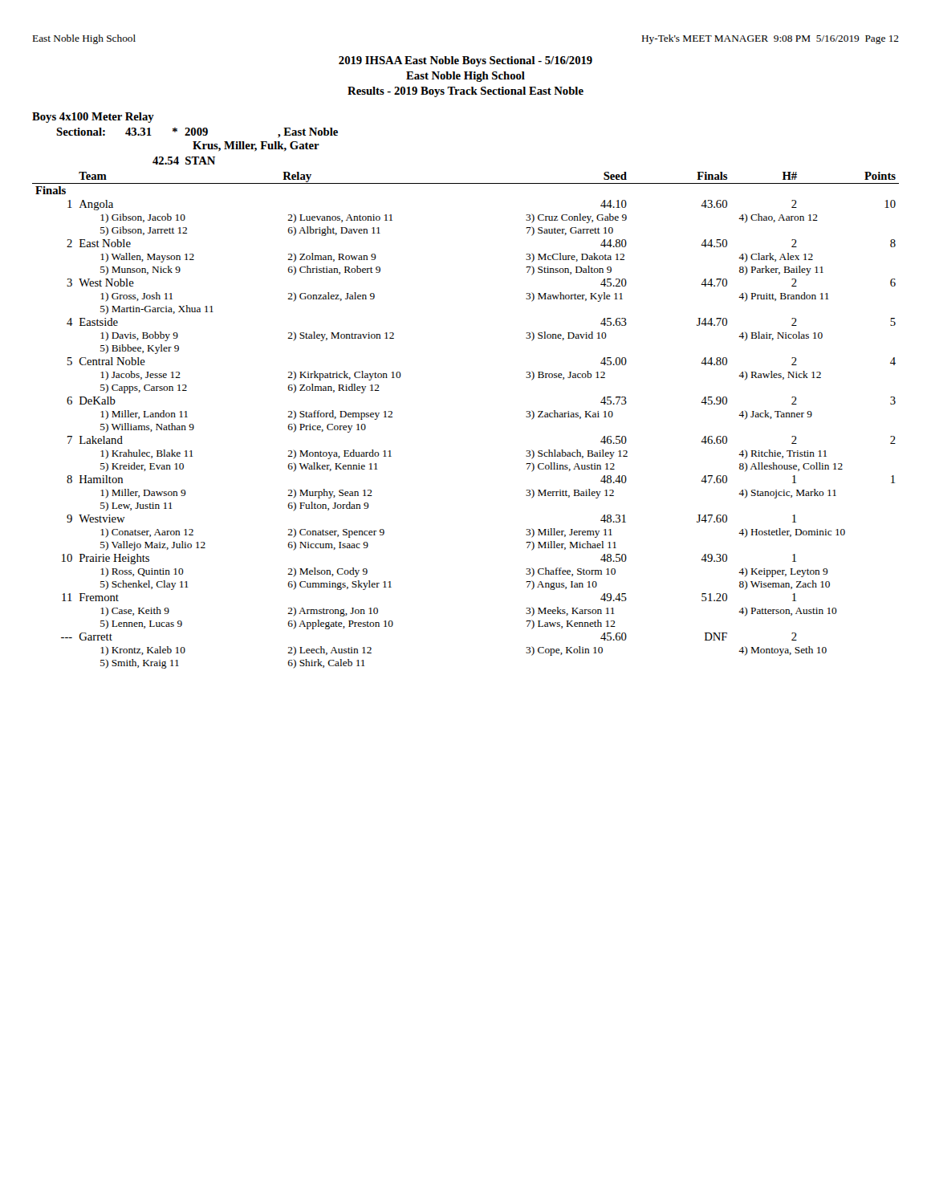East Noble High School
Hy-Tek's MEET MANAGER 9:08 PM 5/16/2019 Page 12
2019 IHSAA East Noble Boys Sectional - 5/16/2019
East Noble High School
Results - 2019 Boys Track Sectional East Noble
Boys 4x100 Meter Relay
Sectional: 43.31 * 2009 , East Noble
Krus, Miller, Fulk, Gater
42.54 STAN
| | Team | Relay | Seed | Finals | H# | Points |
| --- | --- | --- | --- | --- | --- | --- |
| Finals |
| 1 | Angola | | 44.10 | 43.60 | 2 | 10 |
| | 1) Gibson, Jacob 10 | 2) Luevanos, Antonio 11 | 3) Cruz Conley, Gabe 9 | 4) Chao, Aaron 12 |
| | 5) Gibson, Jarrett 12 | 6) Albright, Daven 11 | 7) Sauter, Garrett 10 | |
| 2 | East Noble | | 44.80 | 44.50 | 2 | 8 |
| | 1) Wallen, Mayson 12 | 2) Zolman, Rowan 9 | 3) McClure, Dakota 12 | 4) Clark, Alex 12 |
| | 5) Munson, Nick 9 | 6) Christian, Robert 9 | 7) Stinson, Dalton 9 | 8) Parker, Bailey 11 |
| 3 | West Noble | | 45.20 | 44.70 | 2 | 6 |
| | 1) Gross, Josh 11 | 2) Gonzalez, Jalen 9 | 3) Mawhorter, Kyle 11 | 4) Pruitt, Brandon 11 |
| | 5) Martin-Garcia, Xhua 11 | | | |
| 4 | Eastside | | 45.63 | J44.70 | 2 | 5 |
| | 1) Davis, Bobby 9 | 2) Staley, Montravion 12 | 3) Slone, David 10 | 4) Blair, Nicolas 10 |
| | 5) Bibbee, Kyler 9 | | | |
| 5 | Central Noble | | 45.00 | 44.80 | 2 | 4 |
| | 1) Jacobs, Jesse 12 | 2) Kirkpatrick, Clayton 10 | 3) Brose, Jacob 12 | 4) Rawles, Nick 12 |
| | 5) Capps, Carson 12 | 6) Zolman, Ridley 12 | | |
| 6 | DeKalb | | 45.73 | 45.90 | 2 | 3 |
| | 1) Miller, Landon 11 | 2) Stafford, Dempsey 12 | 3) Zacharias, Kai 10 | 4) Jack, Tanner 9 |
| | 5) Williams, Nathan 9 | 6) Price, Corey 10 | | |
| 7 | Lakeland | | 46.50 | 46.60 | 2 | 2 |
| | 1) Krahulec, Blake 11 | 2) Montoya, Eduardo 11 | 3) Schlabach, Bailey 12 | 4) Ritchie, Tristin 11 |
| | 5) Kreider, Evan 10 | 6) Walker, Kennie 11 | 7) Collins, Austin 12 | 8) Alleshouse, Collin 12 |
| 8 | Hamilton | | 48.40 | 47.60 | 1 | 1 |
| | 1) Miller, Dawson 9 | 2) Murphy, Sean 12 | 3) Merritt, Bailey 12 | 4) Stanojcic, Marko 11 |
| | 5) Lew, Justin 11 | 6) Fulton, Jordan 9 | | |
| 9 | Westview | | 48.31 | J47.60 | 1 | |
| | 1) Conatser, Aaron 12 | 2) Conatser, Spencer 9 | 3) Miller, Jeremy 11 | 4) Hostetler, Dominic 10 |
| | 5) Vallejo Maiz, Julio 12 | 6) Niccum, Isaac 9 | 7) Miller, Michael 11 | |
| 10 | Prairie Heights | | 48.50 | 49.30 | 1 | |
| | 1) Ross, Quintin 10 | 2) Melson, Cody 9 | 3) Chaffee, Storm 10 | 4) Keipper, Leyton 9 |
| | 5) Schenkel, Clay 11 | 6) Cummings, Skyler 11 | 7) Angus, Ian 10 | 8) Wiseman, Zach 10 |
| 11 | Fremont | | 49.45 | 51.20 | 1 | |
| | 1) Case, Keith 9 | 2) Armstrong, Jon 10 | 3) Meeks, Karson 11 | 4) Patterson, Austin 10 |
| | 5) Lennen, Lucas 9 | 6) Applegate, Preston 10 | 7) Laws, Kenneth 12 | |
| --- | Garrett | | 45.60 | DNF | 2 | |
| | 1) Krontz, Kaleb 10 | 2) Leech, Austin 12 | 3) Cope, Kolin 10 | 4) Montoya, Seth 10 |
| | 5) Smith, Kraig 11 | 6) Shirk, Caleb 11 | | |